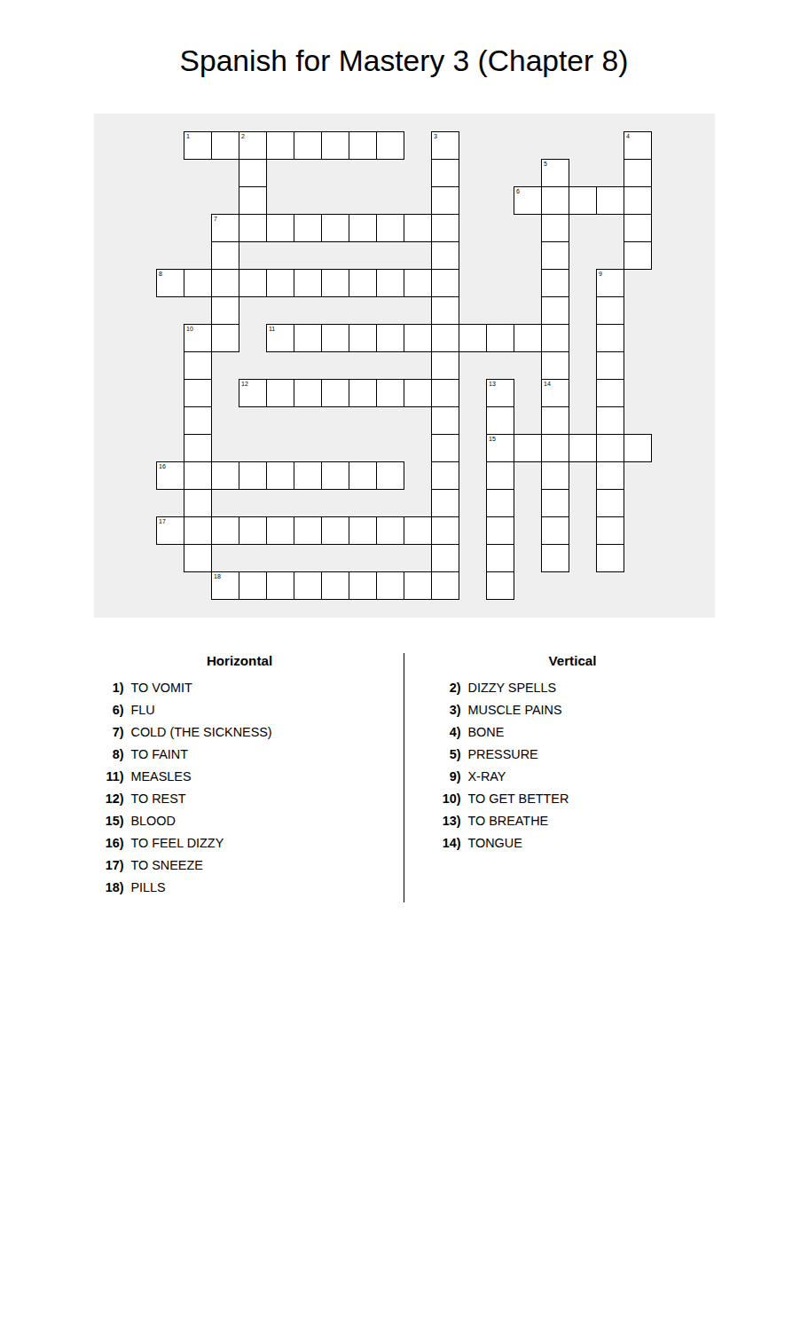Spanish for Mastery 3 (Chapter 8)
| | 1 | | 2 | | | | | | | 3 | | | | | | | 4 |
| | | | | | | | | | | | | | | 5 | | | |
| | | | | | | | | | | | | | 6 | | | | |
| | | 7 | | | | | | | | | | | | | | | |
| 8 | | | | | | | | | | | | | | | | 9 | |
| | 10 | | | 11 | | | | | | | | | | | | | |
| | | | 12 | | | | | | | | | 13 | | 14 | | | |
| | | | | | | | | | | | | 15 | | | | | |
| 16 | | | | | | | | | | | | | | | | | |
| 17 | | | | | | | | | | | | | | | | | |
| | | 18 | | | | | | | | | | | | | | | |
Horizontal
1) TO VOMIT
6) FLU
7) COLD (THE SICKNESS)
8) TO FAINT
11) MEASLES
12) TO REST
15) BLOOD
16) TO FEEL DIZZY
17) TO SNEEZE
18) PILLS
Vertical
2) DIZZY SPELLS
3) MUSCLE PAINS
4) BONE
5) PRESSURE
9) X-RAY
10) TO GET BETTER
13) TO BREATHE
14) TONGUE